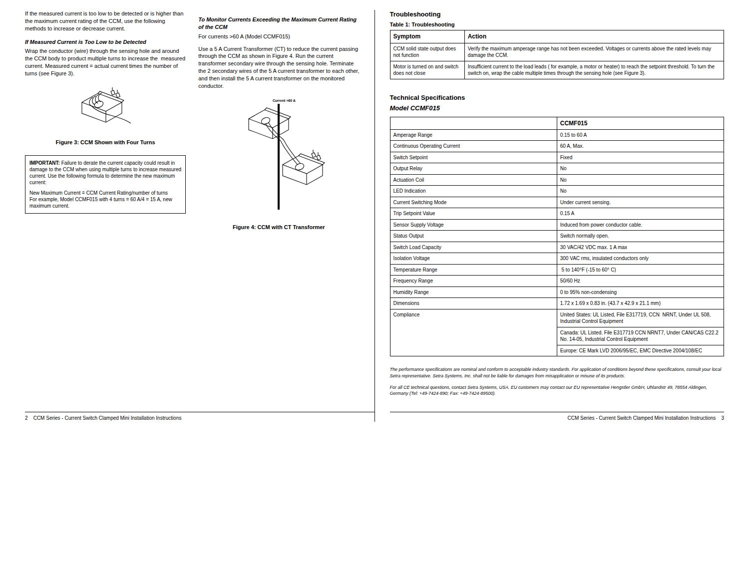If the measured current is too low to be detected or is higher than the maximum current rating of the CCM, use the following methods to increase or decrease current.
If Measured Current is Too Low to be Detected
Wrap the conductor (wire) through the sensing hole and around the CCM body to product multiple turns to increase the measured current. Measured current = actual current times the number of turns (see Figure 3).
Figure 3: CCM Shown with Four Turns
IMPORTANT: Failure to derate the current capacity could result in damage to the CCM when using multiple turns to increase measured current. Use the following formula to determine the new maximum current:
New Maximum Current = CCM Current Rating/number of turns
For example, Model CCMF015 with 4 turns = 60 A/4 = 15 A, new maximum current.
To Monitor Currents Exceeding the Maximum Current Rating of the CCM
For currents >60 A (Model CCMF015)
Use a 5 A Current Transformer (CT) to reduce the current passing through the CCM as shown in Figure 4. Run the current transformer secondary wire through the sensing hole. Terminate the 2 secondary wires of the 5 A current transformer to each other, and then install the 5 A current transformer on the monitored conductor.
Current >60 A
Figure 4: CCM with CT Transformer
2 CCM Series - Current Switch Clamped Mini Installation Instructions
Troubleshooting
Table 1: Troubleshooting
| Symptom | Action |
| --- | --- |
| CCM solid state output does not function | Verify the maximum amperage range has not been exceeded. Voltages or currents above the rated levels may damage the CCM. |
| Motor is turned on and switch does not close | Insufficient current to the load leads ( for example, a motor or heater) to reach the setpoint threshold. To turn the switch on, wrap the cable multiple times through the sensing hole (see Figure 3). |
Technical Specifications
Model CCMF015
| | CCMF015 |
| --- | --- |
| Amperage Range | 0.15 to 60 A |
| Continuous Operating Current | 60 A, Max. |
| Switch Setpoint | Fixed |
| Output Relay | No |
| Actuation Coil | No |
| LED Indication | No |
| Current Switching Mode | Under current sensing. |
| Trip Setpoint Value | 0.15 A |
| Sensor Supply Voltage | Induced from power conductor cable. |
| Status Output | Switch normally open. |
| Switch Load Capacity | 30 VAC/42 VDC max. 1 A max |
| Isolation Voltage | 300 VAC rms, insulated conductors only |
| Temperature Range | 5 to 140°F (-15 to 60° C) |
| Frequency Range | 50/60 Hz |
| Humidity Range | 0 to 95% non-condensing |
| Dimensions | 1.72 x 1.69 x 0.83 in. (43.7 x 42.9 x 21.1 mm) |
| Compliance | United States: UL Listed, File E317719, CCN NRNT, Under UL 508, Industrial Control Equipment |
| Canada: UL Listed. File E317719 CCN NRNT7, Under CAN/CAS C22.2 No. 14-05, Industrial Control Equipment |
| Europe: CE Mark LVD 2006/95/EC, EMC Directive 2004/108/EC |
The performance specifications are nominal and conform to acceptable industry standards. For application of conditions beyond these specifications, consult your local Setra representative. Setra Systems, Inc. shall not be liable for damages from misapplication or misuse of its products.
For all CE technical questions, contact Setra Systems, USA. EU customers may contact our EU representative Hengstler GmbH, Uhlandstr 49, 78554 Aldingen, Germany (Tel: +49-7424-890; Fax: +49-7424-89500).
CCM Series - Current Switch Clamped Mini Installation Instructions 3